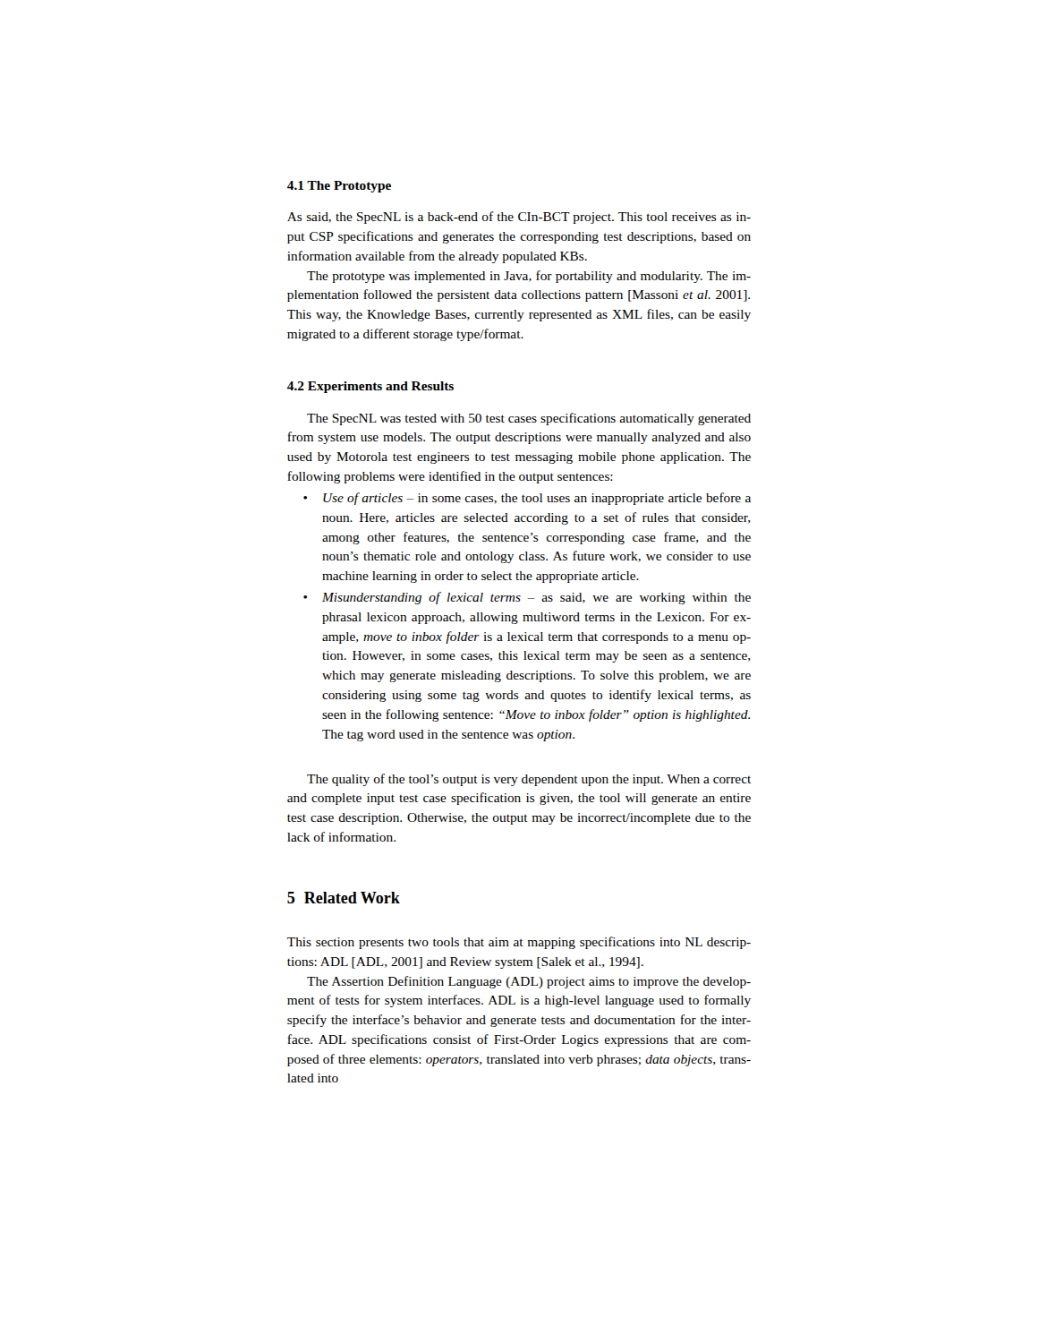4.1 The Prototype
As said, the SpecNL is a back-end of the CIn-BCT project. This tool receives as input CSP specifications and generates the corresponding test descriptions, based on information available from the already populated KBs.
The prototype was implemented in Java, for portability and modularity. The implementation followed the persistent data collections pattern [Massoni et al. 2001]. This way, the Knowledge Bases, currently represented as XML files, can be easily migrated to a different storage type/format.
4.2 Experiments and Results
The SpecNL was tested with 50 test cases specifications automatically generated from system use models. The output descriptions were manually analyzed and also used by Motorola test engineers to test messaging mobile phone application. The following problems were identified in the output sentences:
Use of articles – in some cases, the tool uses an inappropriate article before a noun. Here, articles are selected according to a set of rules that consider, among other features, the sentence’s corresponding case frame, and the noun’s thematic role and ontology class. As future work, we consider to use machine learning in order to select the appropriate article.
Misunderstanding of lexical terms – as said, we are working within the phrasal lexicon approach, allowing multiword terms in the Lexicon. For example, move to inbox folder is a lexical term that corresponds to a menu option. However, in some cases, this lexical term may be seen as a sentence, which may generate misleading descriptions. To solve this problem, we are considering using some tag words and quotes to identify lexical terms, as seen in the following sentence: “Move to inbox folder” option is highlighted. The tag word used in the sentence was option.
The quality of the tool’s output is very dependent upon the input. When a correct and complete input test case specification is given, the tool will generate an entire test case description. Otherwise, the output may be incorrect/incomplete due to the lack of information.
5 Related Work
This section presents two tools that aim at mapping specifications into NL descriptions: ADL [ADL, 2001] and Review system [Salek et al., 1994].
The Assertion Definition Language (ADL) project aims to improve the development of tests for system interfaces. ADL is a high-level language used to formally specify the interface’s behavior and generate tests and documentation for the interface. ADL specifications consist of First-Order Logics expressions that are composed of three elements: operators, translated into verb phrases; data objects, translated into